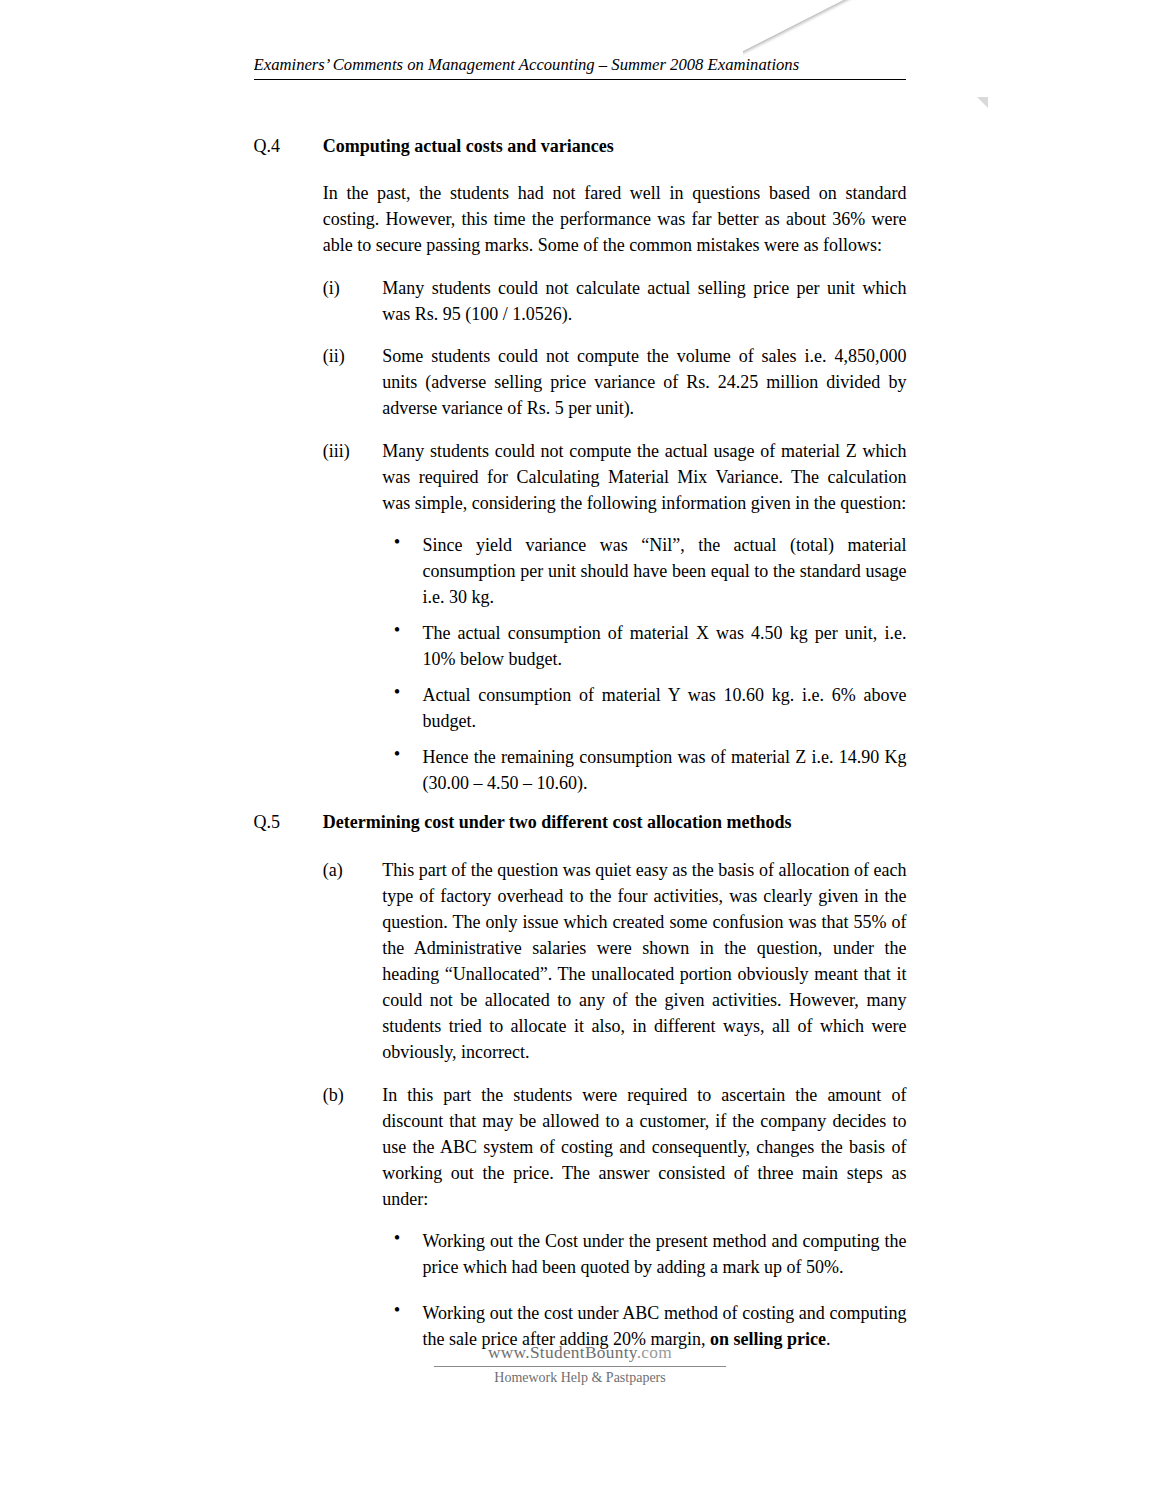StudentBounty.com
Examiners’ Comments on Management Accounting – Summer 2008 Examinations
Q.4
Computing actual costs and variances
In the past, the students had not fared well in questions based on standard costing. However, this time the performance was far better as about 36% were able to secure passing marks. Some of the common mistakes were as follows:
(i)
Many students could not calculate actual selling price per unit which was Rs. 95 (100 / 1.0526).
(ii)
Some students could not compute the volume of sales i.e. 4,850,000 units (adverse selling price variance of Rs. 24.25 million divided by adverse variance of Rs. 5 per unit).
(iii)
Many students could not compute the actual usage of material Z which was required for Calculating Material Mix Variance. The calculation was simple, considering the following information given in the question:
Since yield variance was “Nil”, the actual (total) material consumption per unit should have been equal to the standard usage i.e. 30 kg.
The actual consumption of material X was 4.50 kg per unit, i.e. 10% below budget.
Actual consumption of material Y was 10.60 kg. i.e. 6% above budget.
Hence the remaining consumption was of material Z i.e. 14.90 Kg (30.00 – 4.50 – 10.60).
Q.5
Determining cost under two different cost allocation methods
(a)
This part of the question was quiet easy as the basis of allocation of each type of factory overhead to the four activities, was clearly given in the question. The only issue which created some confusion was that 55% of the Administrative salaries were shown in the question, under the heading “Unallocated”. The unallocated portion obviously meant that it could not be allocated to any of the given activities. However, many students tried to allocate it also, in different ways, all of which were obviously, incorrect.
(b)
In this part the students were required to ascertain the amount of discount that may be allowed to a customer, if the company decides to use the ABC system of costing and consequently, changes the basis of working out the price. The answer consisted of three main steps as under:
Working out the Cost under the present method and computing the price which had been quoted by adding a mark up of 50%.
Working out the cost under ABC method of costing and computing the sale price after adding 20% margin, on selling price.
www.StudentBounty.com
Homework Help & Pastpapers